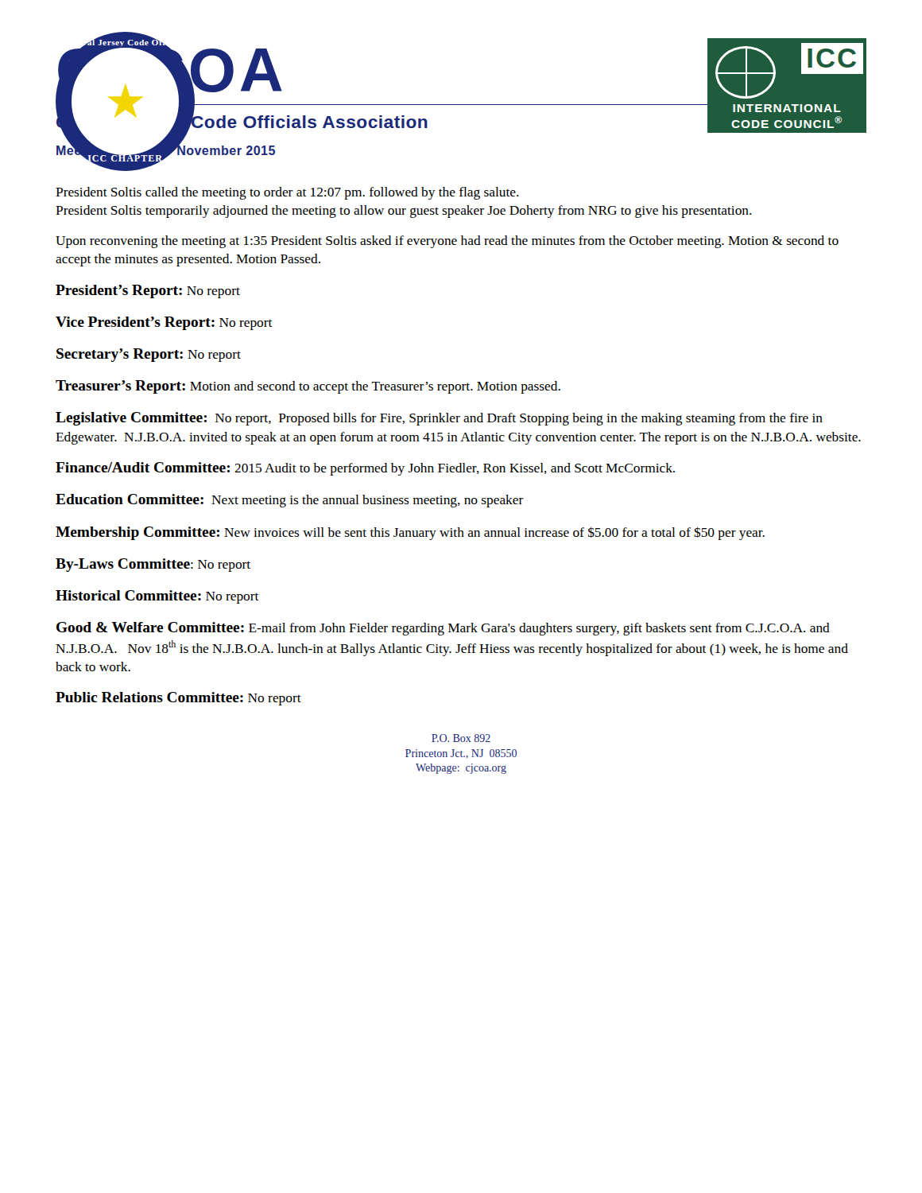Central Jersey Code Officials Association
★
ICC CHAPTER
ICC
INTERNATIONAL
CODE COUNCIL®
CJCOA
Central Jersey Code Officials Association
Meeting Minutes – November 2015
President Soltis called the meeting to order at 12:07 pm. followed by the flag salute.
President Soltis temporarily adjourned the meeting to allow our guest speaker Joe Doherty from NRG to give his presentation.
Upon reconvening the meeting at 1:35 President Soltis asked if everyone had read the minutes from the October meeting. Motion & second to accept the minutes as presented. Motion Passed.
President’s Report: No report
Vice President’s Report: No report
Secretary’s Report: No report
Treasurer’s Report: Motion and second to accept the Treasurer’s report. Motion passed.
Legislative Committee: No report, Proposed bills for Fire, Sprinkler and Draft Stopping being in the making steaming from the fire in Edgewater. N.J.B.O.A. invited to speak at an open forum at room 415 in Atlantic City convention center. The report is on the N.J.B.O.A. website.
Finance/Audit Committee: 2015 Audit to be performed by John Fiedler, Ron Kissel, and Scott McCormick.
Education Committee: Next meeting is the annual business meeting, no speaker
Membership Committee: New invoices will be sent this January with an annual increase of $5.00 for a total of $50 per year.
By-Laws Committee: No report
Historical Committee: No report
Good & Welfare Committee: E-mail from John Fielder regarding Mark Gara's daughters surgery, gift baskets sent from C.J.C.O.A. and N.J.B.O.A. Nov 18th is the N.J.B.O.A. lunch-in at Ballys Atlantic City. Jeff Hiess was recently hospitalized for about (1) week, he is home and back to work.
Public Relations Committee: No report
P.O. Box 892
Princeton Jct., NJ 08550
Webpage: cjcoa.org